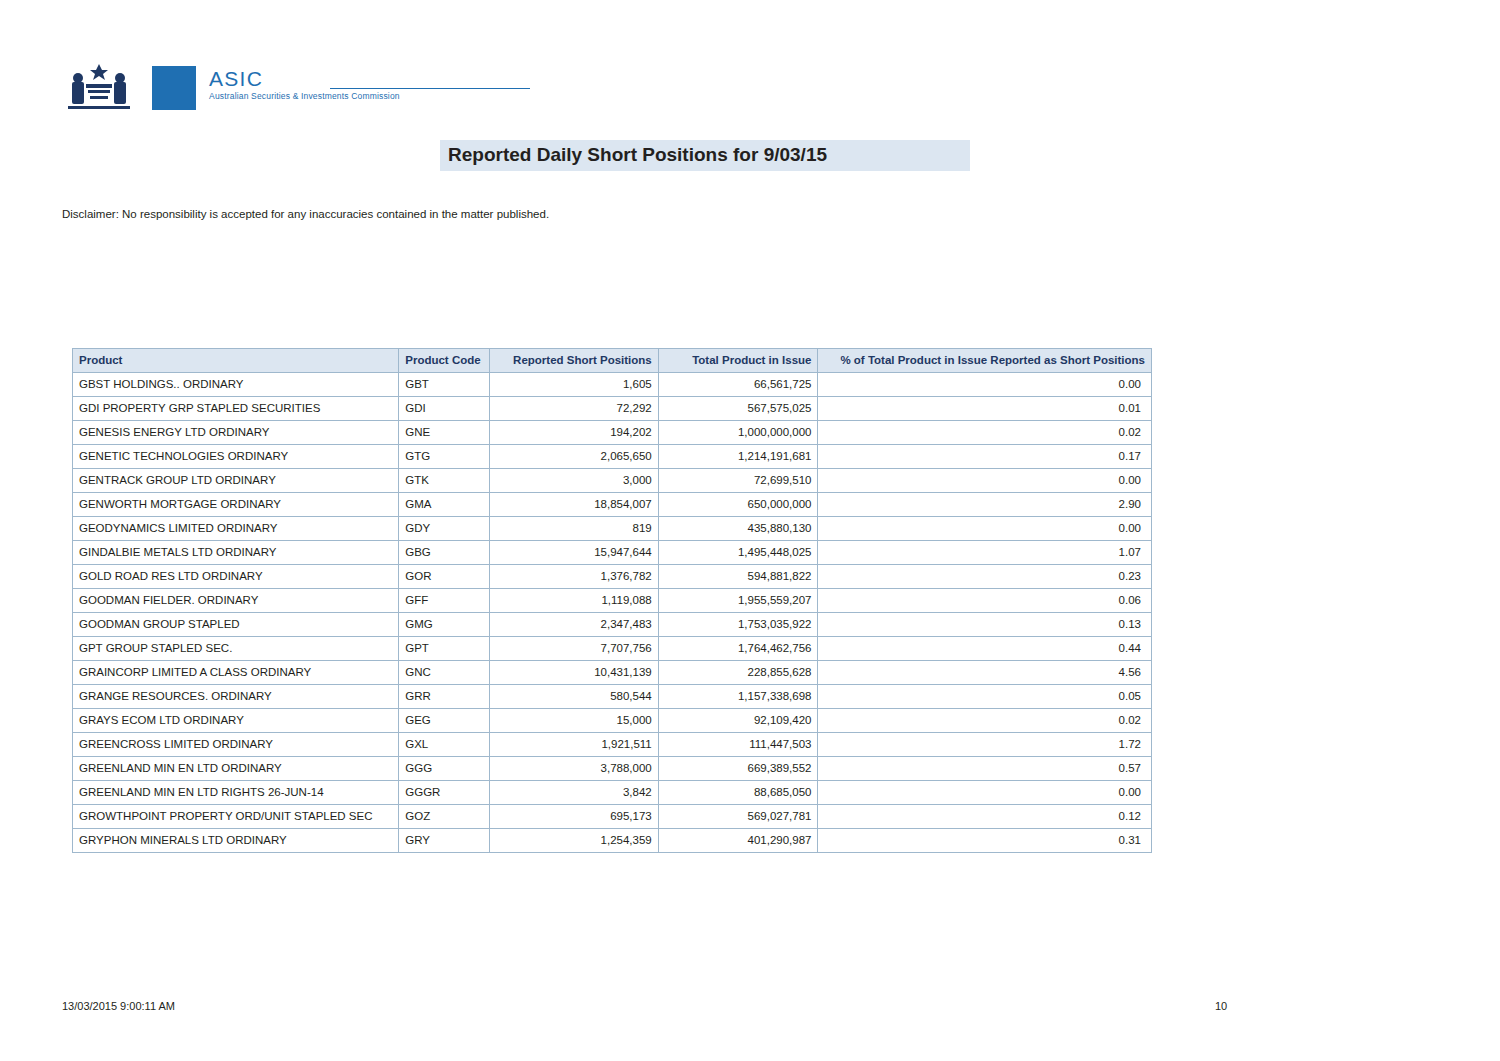ASIC
Australian Securities & Investments Commission
Reported Daily Short Positions for 9/03/15
Disclaimer: No responsibility is accepted for any inaccuracies contained in the matter published.
| Product | Product Code | Reported Short Positions | Total Product in Issue | % of Total Product in Issue Reported as Short Positions |
| --- | --- | --- | --- | --- |
| GBST HOLDINGS.. ORDINARY | GBT | 1,605 | 66,561,725 | 0.00 |
| GDI PROPERTY GRP STAPLED SECURITIES | GDI | 72,292 | 567,575,025 | 0.01 |
| GENESIS ENERGY LTD ORDINARY | GNE | 194,202 | 1,000,000,000 | 0.02 |
| GENETIC TECHNOLOGIES ORDINARY | GTG | 2,065,650 | 1,214,191,681 | 0.17 |
| GENTRACK GROUP LTD ORDINARY | GTK | 3,000 | 72,699,510 | 0.00 |
| GENWORTH MORTGAGE ORDINARY | GMA | 18,854,007 | 650,000,000 | 2.90 |
| GEODYNAMICS LIMITED ORDINARY | GDY | 819 | 435,880,130 | 0.00 |
| GINDALBIE METALS LTD ORDINARY | GBG | 15,947,644 | 1,495,448,025 | 1.07 |
| GOLD ROAD RES LTD ORDINARY | GOR | 1,376,782 | 594,881,822 | 0.23 |
| GOODMAN FIELDER. ORDINARY | GFF | 1,119,088 | 1,955,559,207 | 0.06 |
| GOODMAN GROUP STAPLED | GMG | 2,347,483 | 1,753,035,922 | 0.13 |
| GPT GROUP STAPLED SEC. | GPT | 7,707,756 | 1,764,462,756 | 0.44 |
| GRAINCORP LIMITED A CLASS ORDINARY | GNC | 10,431,139 | 228,855,628 | 4.56 |
| GRANGE RESOURCES. ORDINARY | GRR | 580,544 | 1,157,338,698 | 0.05 |
| GRAYS ECOM LTD ORDINARY | GEG | 15,000 | 92,109,420 | 0.02 |
| GREENCROSS LIMITED ORDINARY | GXL | 1,921,511 | 111,447,503 | 1.72 |
| GREENLAND MIN EN LTD ORDINARY | GGG | 3,788,000 | 669,389,552 | 0.57 |
| GREENLAND MIN EN LTD RIGHTS 26-JUN-14 | GGGR | 3,842 | 88,685,050 | 0.00 |
| GROWTHPOINT PROPERTY ORD/UNIT STAPLED SEC | GOZ | 695,173 | 569,027,781 | 0.12 |
| GRYPHON MINERALS LTD ORDINARY | GRY | 1,254,359 | 401,290,987 | 0.31 |
13/03/2015 9:00:11 AM
10